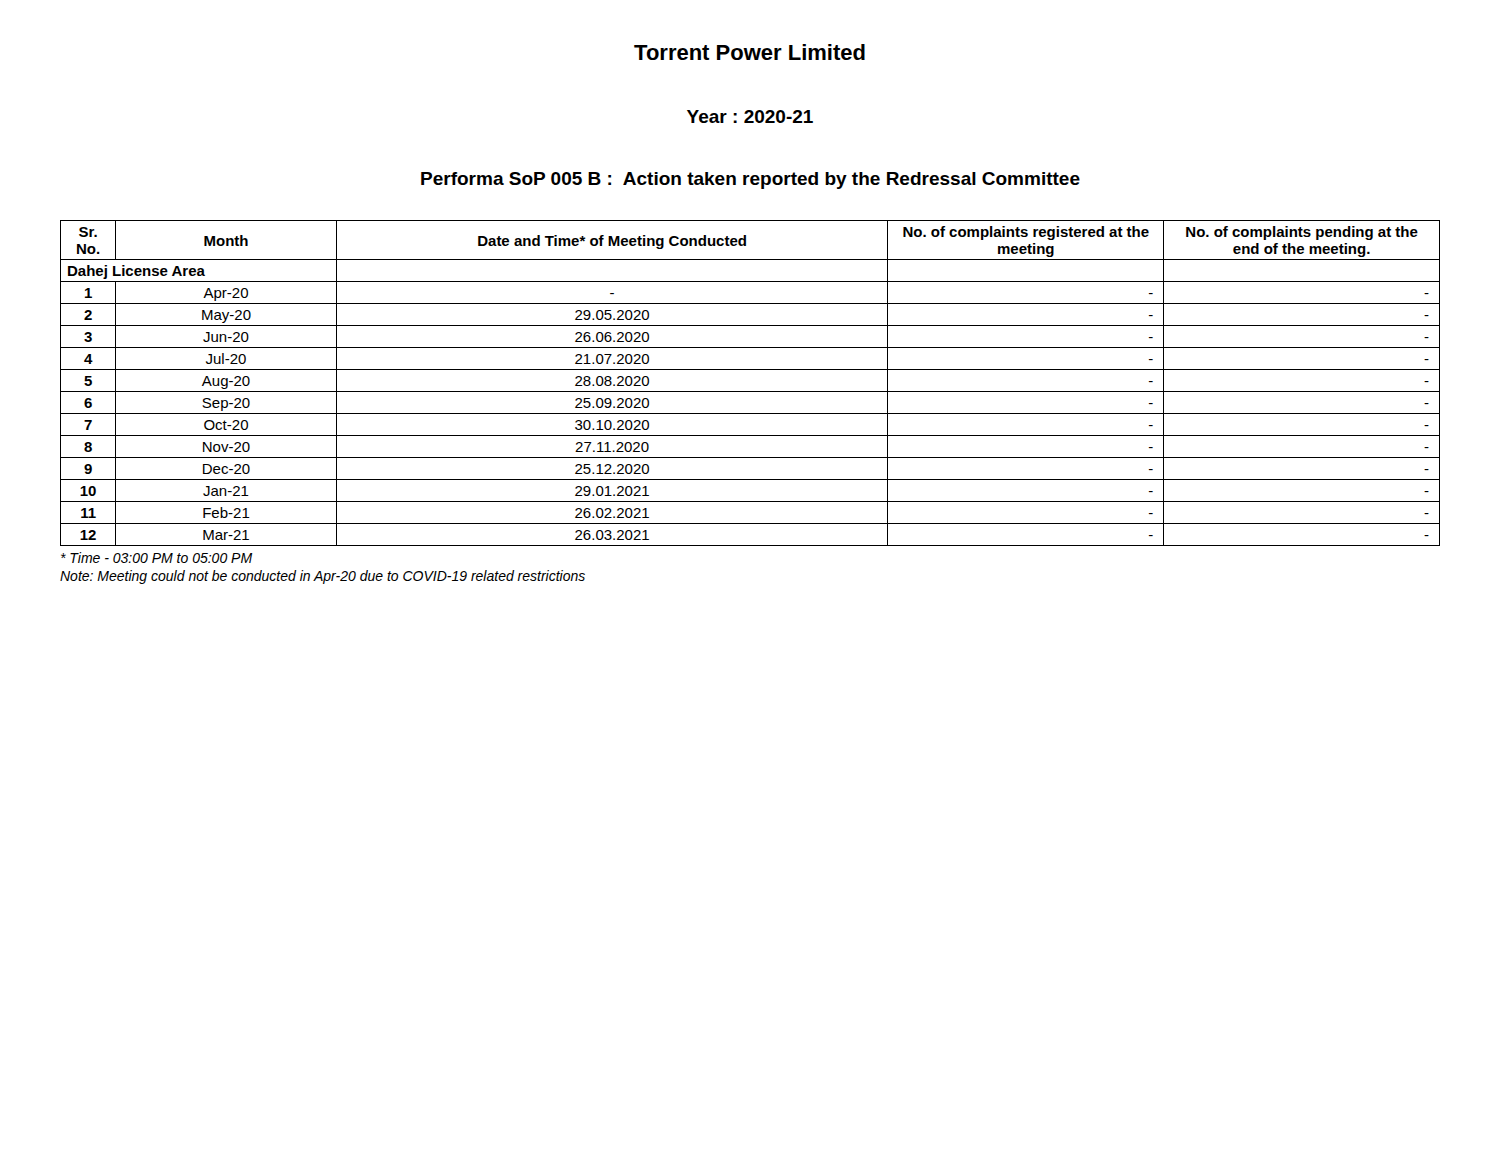Torrent Power Limited
Year : 2020-21
Performa SoP 005 B : Action taken reported by the Redressal Committee
| Sr. No. | Month | Date and Time* of Meeting Conducted | No. of complaints registered at the meeting | No. of complaints pending at the end of the meeting. |
| --- | --- | --- | --- | --- |
| Dahej License Area | | | |
| 1 | Apr-20 | - | - | - |
| 2 | May-20 | 29.05.2020 | - | - |
| 3 | Jun-20 | 26.06.2020 | - | - |
| 4 | Jul-20 | 21.07.2020 | - | - |
| 5 | Aug-20 | 28.08.2020 | - | - |
| 6 | Sep-20 | 25.09.2020 | - | - |
| 7 | Oct-20 | 30.10.2020 | - | - |
| 8 | Nov-20 | 27.11.2020 | - | - |
| 9 | Dec-20 | 25.12.2020 | - | - |
| 10 | Jan-21 | 29.01.2021 | - | - |
| 11 | Feb-21 | 26.02.2021 | - | - |
| 12 | Mar-21 | 26.03.2021 | - | - |
* Time - 03:00 PM to 05:00 PM
Note: Meeting could not be conducted in Apr-20 due to COVID-19 related restrictions